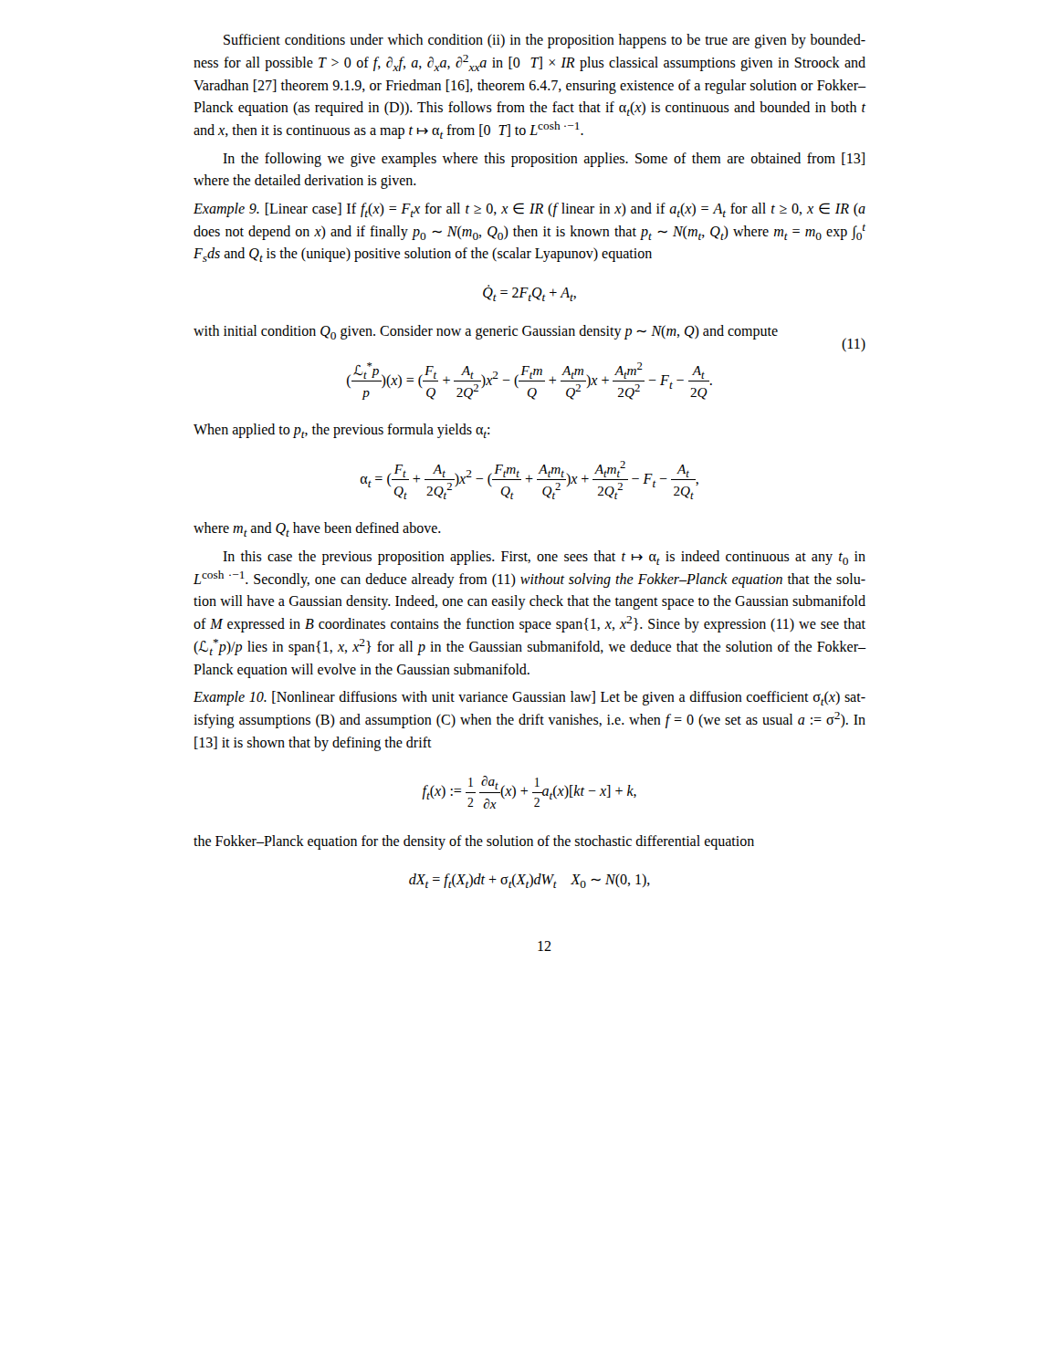Sufficient conditions under which condition (ii) in the proposition happens to be true are given by boundedness for all possible T > 0 of f, ∂xf, a, ∂xa, ∂2xxa in [0 T] × IR plus classical assumptions given in Stroock and Varadhan [27] theorem 9.1.9, or Friedman [16], theorem 6.4.7, ensuring existence of a regular solution or Fokker–Planck equation (as required in (D)). This follows from the fact that if αt(x) is continuous and bounded in both t and x, then it is continuous as a map t ↦ αt from [0 T] to Lcosh ·−1.
In the following we give examples where this proposition applies. Some of them are obtained from [13] where the detailed derivation is given.
Example 9. [Linear case] If ft(x) = Ftx for all t ≥ 0, x ∈ IR (f linear in x) and if at(x) = At for all t ≥ 0, x ∈ IR (a does not depend on x) and if finally p0 ∼ N(m0, Q0) then it is known that pt ∼ N(mt, Qt) where mt = m0 exp ∫0t Fsds and Qt is the (unique) positive solution of the (scalar Lyapunov) equation
Q̇t = 2FtQt + At,
with initial condition Q0 given. Consider now a generic Gaussian density p ∼ N(m, Q) and compute
(ℒt*p p)(x) = (Ft Q + At 2Q2)x2 − (Ftm Q + Atm Q2)x + Atm22Q2 − Ft − At 2Q. (11)
When applied to pt, the previous formula yields αt:
αt = (Ft Qt + At 2Qt2)x2 − (Ftmt Qt + Atmt Qt2)x + Atmt22Qt2 − Ft − At 2Qt,
where mt and Qt have been defined above.
In this case the previous proposition applies. First, one sees that t ↦ αt is indeed continuous at any t0 in Lcosh ·−1. Secondly, one can deduce already from (11) without solving the Fokker–Planck equation that the solution will have a Gaussian density. Indeed, one can easily check that the tangent space to the Gaussian submanifold of M expressed in B coordinates contains the function space span{1, x, x2}. Since by expression (11) we see that (ℒt*p)/p lies in span{1, x, x2} for all p in the Gaussian submanifold, we deduce that the solution of the Fokker–Planck equation will evolve in the Gaussian submanifold.
Example 10. [Nonlinear diffusions with unit variance Gaussian law] Let be given a diffusion coefficient σt(x) satisfying assumptions (B) and assumption (C) when the drift vanishes, i.e. when f = 0 (we set as usual a := σ2). In [13] it is shown that by defining the drift
ft(x) := 12 ∂at∂x(x) + 12 at(x)[kt − x] + k,
the Fokker–Planck equation for the density of the solution of the stochastic differential equation
dXt = ft(Xt)dt + σt(Xt)dWt X0 ∼ N(0, 1),
12